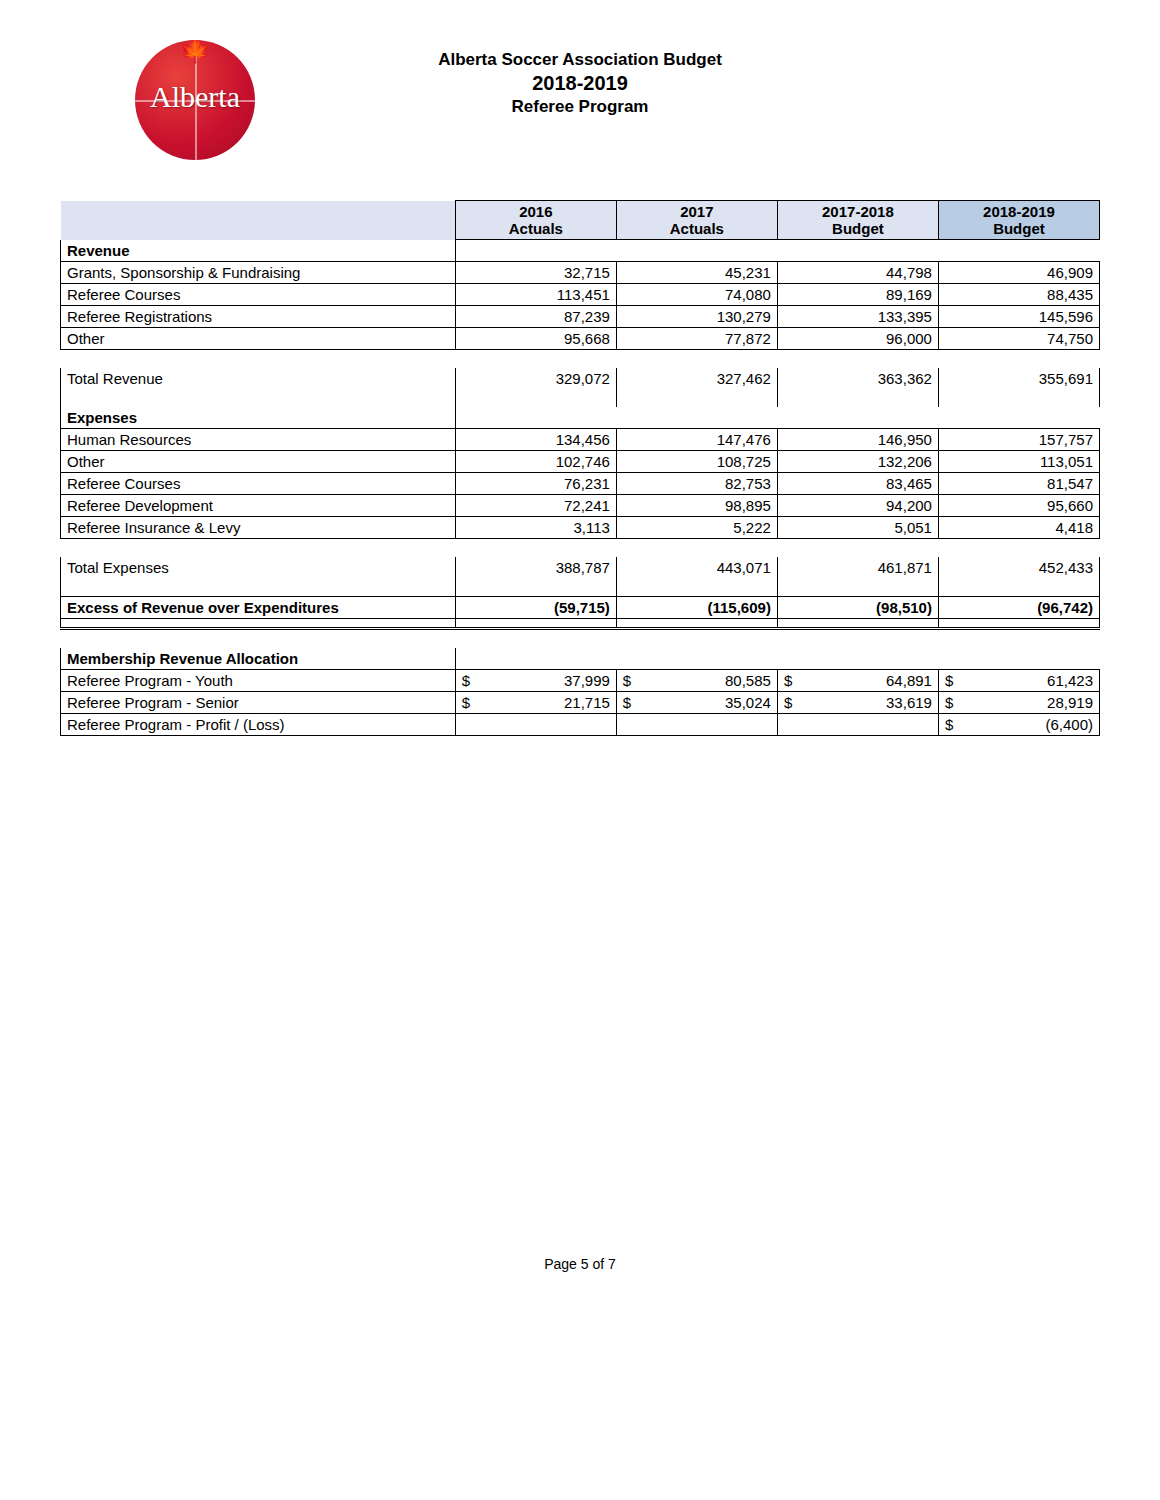🍁
Alberta
Alberta Soccer Association Budget
2018-2019
Referee Program
| | 2016 Actuals | 2017 Actuals | 2017-2018 Budget | 2018-2019 Budget |
| Revenue | | | | |
| Grants, Sponsorship & Fundraising | 32,715 | 45,231 | 44,798 | 46,909 |
| Referee Courses | 113,451 | 74,080 | 89,169 | 88,435 |
| Referee Registrations | 87,239 | 130,279 | 133,395 | 145,596 |
| Other | 95,668 | 77,872 | 96,000 | 74,750 |
| Total Revenue | 329,072 | 327,462 | 363,362 | 355,691 |
| Expenses | | | | |
| Human Resources | 134,456 | 147,476 | 146,950 | 157,757 |
| Other | 102,746 | 108,725 | 132,206 | 113,051 |
| Referee Courses | 76,231 | 82,753 | 83,465 | 81,547 |
| Referee Development | 72,241 | 98,895 | 94,200 | 95,660 |
| Referee Insurance & Levy | 3,113 | 5,222 | 5,051 | 4,418 |
| Total Expenses | 388,787 | 443,071 | 461,871 | 452,433 |
| Excess of Revenue over Expenditures | (59,715) | (115,609) | (98,510) | (96,742) |
| Membership Revenue Allocation | | | | |
| Referee Program - Youth | $ 37,999 | $ 80,585 | $ 64,891 | $ 61,423 |
| Referee Program - Senior | $ 21,715 | $ 35,024 | $ 33,619 | $ 28,919 |
| Referee Program - Profit / (Loss) | | | | $ (6,400) |
Page 5 of 7